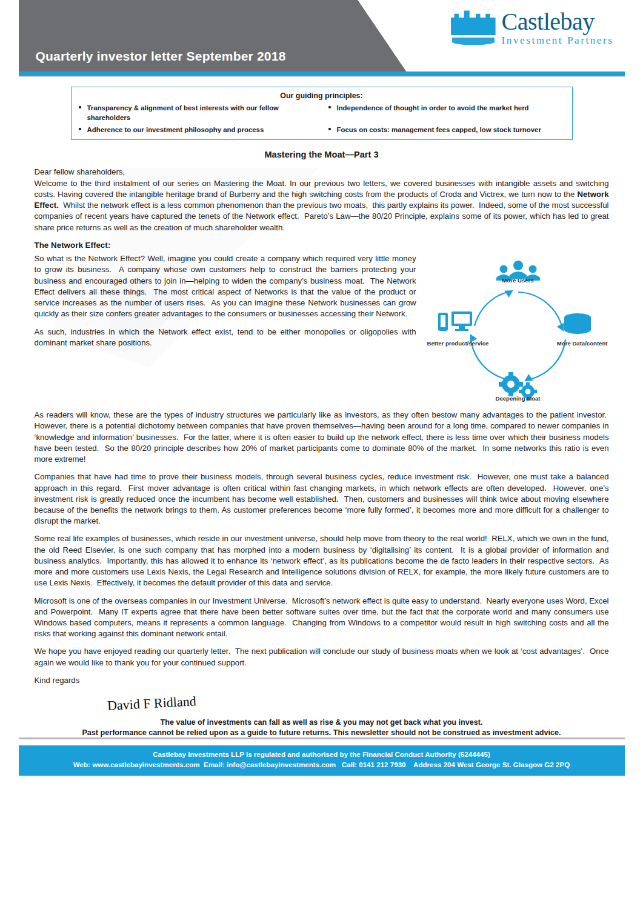Quarterly investor letter September 2018
Castlebay Investment Partners
Our guiding principles:
Transparency & alignment of best interests with our fellow shareholders
Independence of thought in order to avoid the market herd
Adherence to our investment philosophy and process
Focus on costs: management fees capped, low stock turnover
Mastering the Moat—Part 3
Dear fellow shareholders,
Welcome to the third instalment of our series on Mastering the Moat. In our previous two letters, we covered businesses with intangible assets and switching costs. Having covered the intangible heritage brand of Burberry and the high switching costs from the products of Croda and Victrex, we turn now to the Network Effect. Whilst the network effect is a less common phenomenon than the previous two moats, this partly explains its power. Indeed, some of the most successful companies of recent years have captured the tenets of the Network effect. Pareto’s Law—the 80/20 Principle, explains some of its power, which has led to great share price returns as well as the creation of much shareholder wealth.
The Network Effect:
More Users More Data/content Better product/service Deepening Moat
So what is the Network Effect? Well, imagine you could create a company which required very little money to grow its business. A company whose own customers help to construct the barriers protecting your business and encouraged others to join in—helping to widen the company’s business moat. The Network Effect delivers all these things. The most critical aspect of Networks is that the value of the product or service increases as the number of users rises. As you can imagine these Network businesses can grow quickly as their size confers greater advantages to the consumers or businesses accessing their Network.
As such, industries in which the Network effect exist, tend to be either monopolies or oligopolies with dominant market share positions.
As readers will know, these are the types of industry structures we particularly like as investors, as they often bestow many advantages to the patient investor. However, there is a potential dichotomy between companies that have proven themselves—having been around for a long time, compared to newer companies in ‘knowledge and information’ businesses. For the latter, where it is often easier to build up the network effect, there is less time over which their business models have been tested. So the 80/20 principle describes how 20% of market participants come to dominate 80% of the market. In some networks this ratio is even more extreme!
Companies that have had time to prove their business models, through several business cycles, reduce investment risk. However, one must take a balanced approach in this regard. First mover advantage is often critical within fast changing markets, in which network effects are often developed. However, one’s investment risk is greatly reduced once the incumbent has become well established. Then, customers and businesses will think twice about moving elsewhere because of the benefits the network brings to them. As customer preferences become ‘more fully formed’, it becomes more and more difficult for a challenger to disrupt the market.
Some real life examples of businesses, which reside in our investment universe, should help move from theory to the real world! RELX, which we own in the fund, the old Reed Elsevier, is one such company that has morphed into a modern business by ‘digitalising’ its content. It is a global provider of information and business analytics. Importantly, this has allowed it to enhance its ‘network effect’, as its publications become the de facto leaders in their respective sectors. As more and more customers use Lexis Nexis, the Legal Research and Intelligence solutions division of RELX, for example, the more likely future customers are to use Lexis Nexis. Effectively, it becomes the default provider of this data and service.
Microsoft is one of the overseas companies in our Investment Universe. Microsoft’s network effect is quite easy to understand. Nearly everyone uses Word, Excel and Powerpoint. Many IT experts agree that there have been better software suites over time, but the fact that the corporate world and many consumers use Windows based computers, means it represents a common language. Changing from Windows to a competitor would result in high switching costs and all the risks that working against this dominant network entail.
We hope you have enjoyed reading our quarterly letter. The next publication will conclude our study of business moats when we look at ‘cost advantages’. Once again we would like to thank you for your continued support.
Kind regards
David F Ridland
The value of investments can fall as well as rise & you may not get back what you invest.
Past performance cannot be relied upon as a guide to future returns. This newsletter should not be construed as investment advice.
Castlebay Investments LLP is regulated and authorised by the Financial Conduct Authority (6244445)
Web: www.castlebayinvestments.com Email: info@castlebayinvestments.com Call: 0141 212 7930 Address 204 West George St. Glasgow G2 2PQ